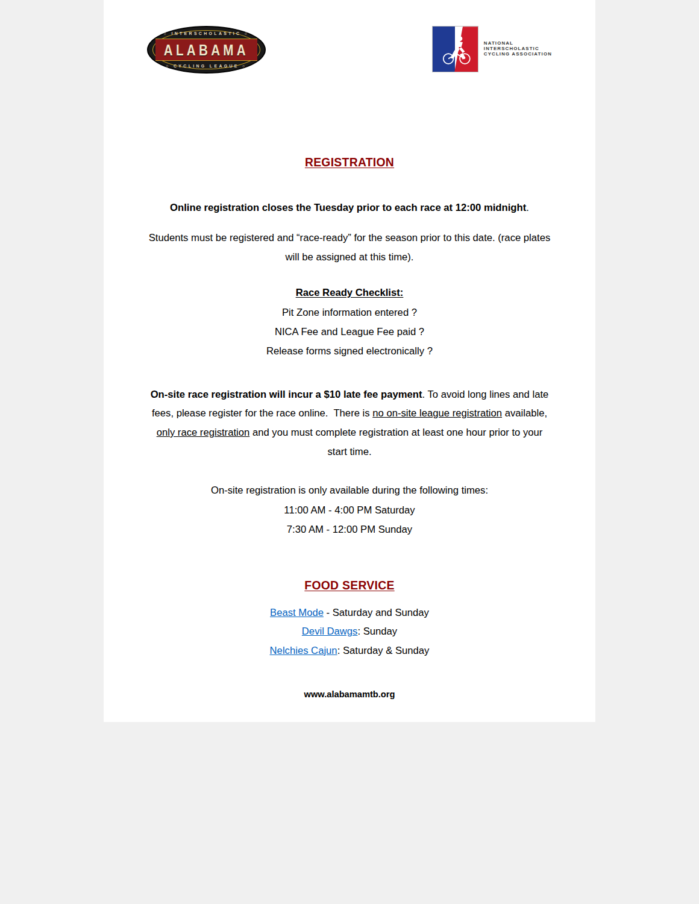○ INTERSCHOLASTIC ○
ALABAMA
○ CYCLING LEAGUE ○
National
Interscholastic
Cycling Association
REGISTRATION
Online registration closes the Tuesday prior to each race at 12:00 midnight.
Students must be registered and “race-ready” for the season prior to this date. (race plates will be assigned at this time).
Race Ready Checklist:
Pit Zone information entered ?
NICA Fee and League Fee paid ?
Release forms signed electronically ?
On-site race registration will incur a $10 late fee payment. To avoid long lines and late fees, please register for the race online. There is no on-site league registration available, only race registration and you must complete registration at least one hour prior to your start time.
On-site registration is only available during the following times:
11:00 AM - 4:00 PM Saturday
7:30 AM - 12:00 PM Sunday
FOOD SERVICE
Beast Mode - Saturday and Sunday
Devil Dawgs: Sunday
Nelchies Cajun: Saturday & Sunday
www.alabamamtb.org